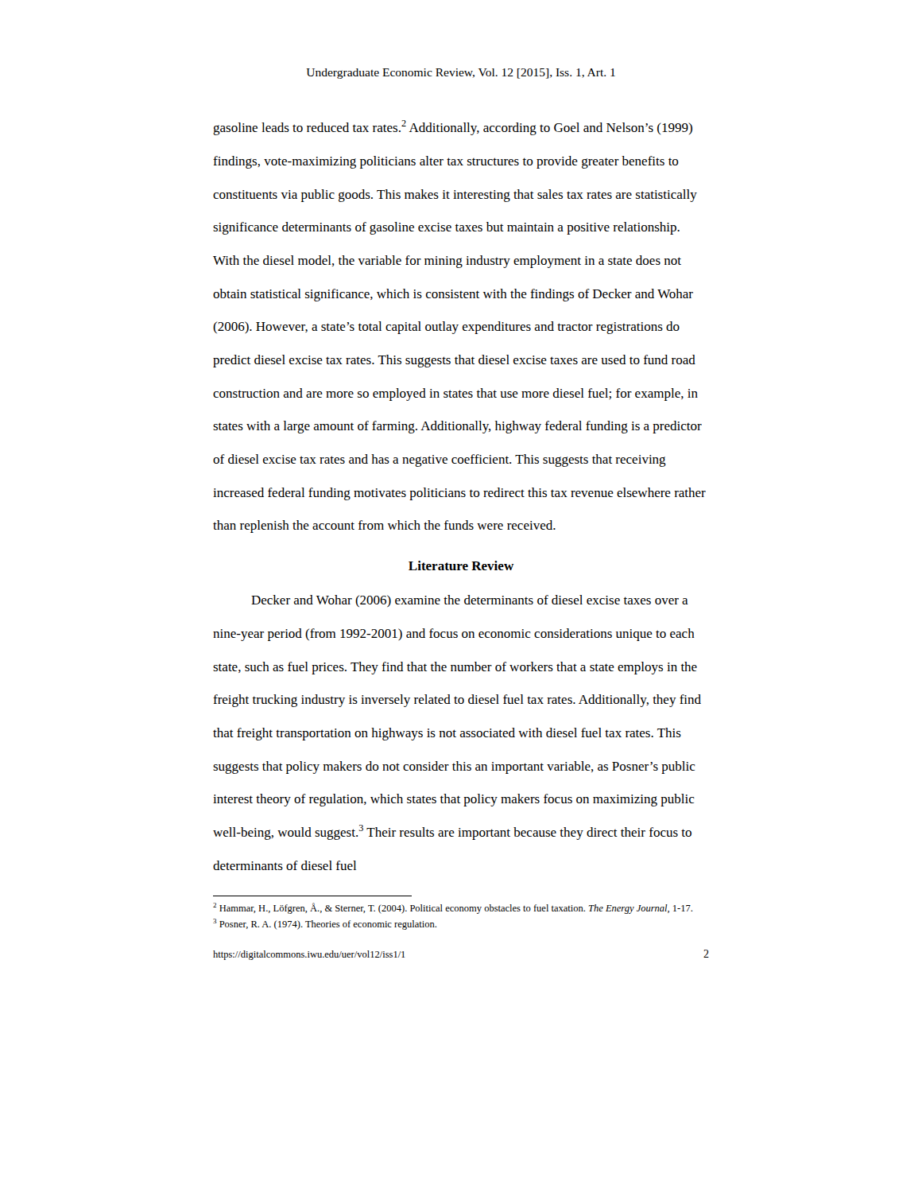Undergraduate Economic Review, Vol. 12 [2015], Iss. 1, Art. 1
gasoline leads to reduced tax rates.2 Additionally, according to Goel and Nelson’s (1999) findings, vote-maximizing politicians alter tax structures to provide greater benefits to constituents via public goods. This makes it interesting that sales tax rates are statistically significance determinants of gasoline excise taxes but maintain a positive relationship. With the diesel model, the variable for mining industry employment in a state does not obtain statistical significance, which is consistent with the findings of Decker and Wohar (2006). However, a state’s total capital outlay expenditures and tractor registrations do predict diesel excise tax rates. This suggests that diesel excise taxes are used to fund road construction and are more so employed in states that use more diesel fuel; for example, in states with a large amount of farming. Additionally, highway federal funding is a predictor of diesel excise tax rates and has a negative coefficient. This suggests that receiving increased federal funding motivates politicians to redirect this tax revenue elsewhere rather than replenish the account from which the funds were received.
Literature Review
Decker and Wohar (2006) examine the determinants of diesel excise taxes over a nine-year period (from 1992-2001) and focus on economic considerations unique to each state, such as fuel prices. They find that the number of workers that a state employs in the freight trucking industry is inversely related to diesel fuel tax rates. Additionally, they find that freight transportation on highways is not associated with diesel fuel tax rates. This suggests that policy makers do not consider this an important variable, as Posner’s public interest theory of regulation, which states that policy makers focus on maximizing public well-being, would suggest.3 Their results are important because they direct their focus to determinants of diesel fuel
2 Hammar, H., Löfgren, Å., & Sterner, T. (2004). Political economy obstacles to fuel taxation. The Energy Journal, 1-17.
3 Posner, R. A. (1974). Theories of economic regulation.
https://digitalcommons.iwu.edu/uer/vol12/iss1/1 2